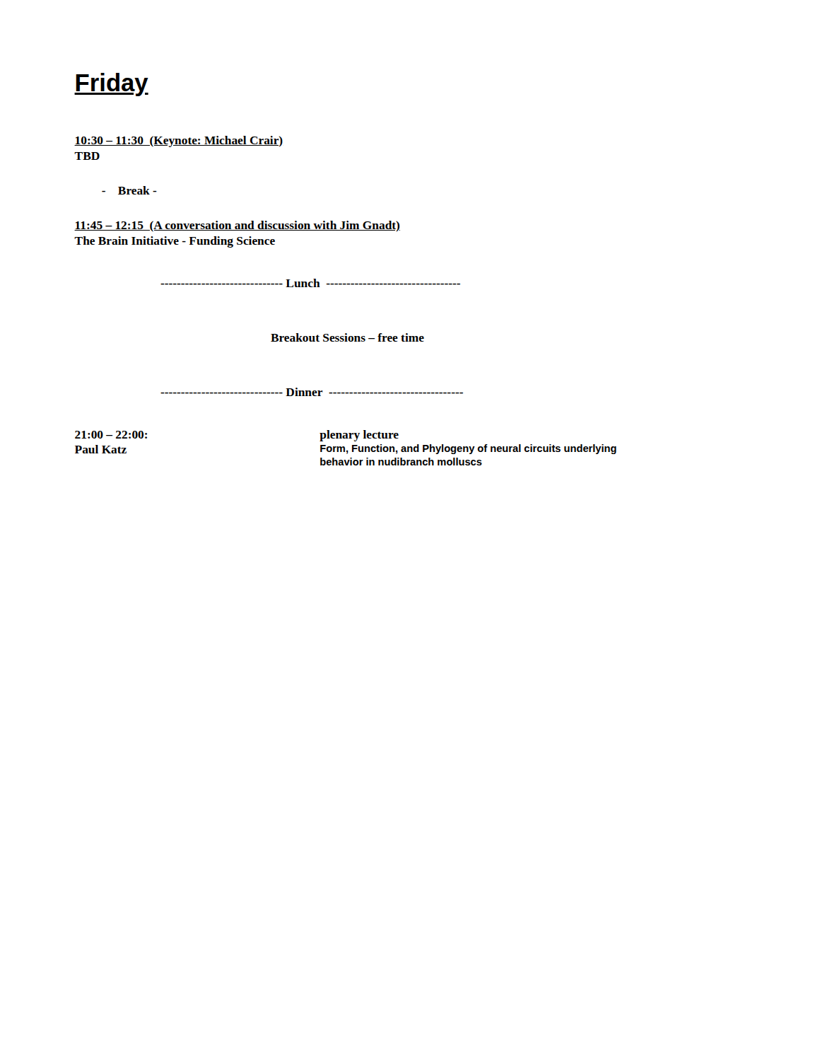Friday
10:30 – 11:30 (Keynote: Michael Crair)
TBD
Break -
11:45 – 12:15 (A conversation and discussion with Jim Gnadt)
The Brain Initiative - Funding Science
------------------------------ Lunch ---------------------------------
Breakout Sessions – free time
------------------------------ Dinner ---------------------------------
| 21:00 – 22:00: | plenary lecture |
| Paul Katz | Form, Function, and Phylogeny of neural circuits underlying behavior in nudibranch molluscs |